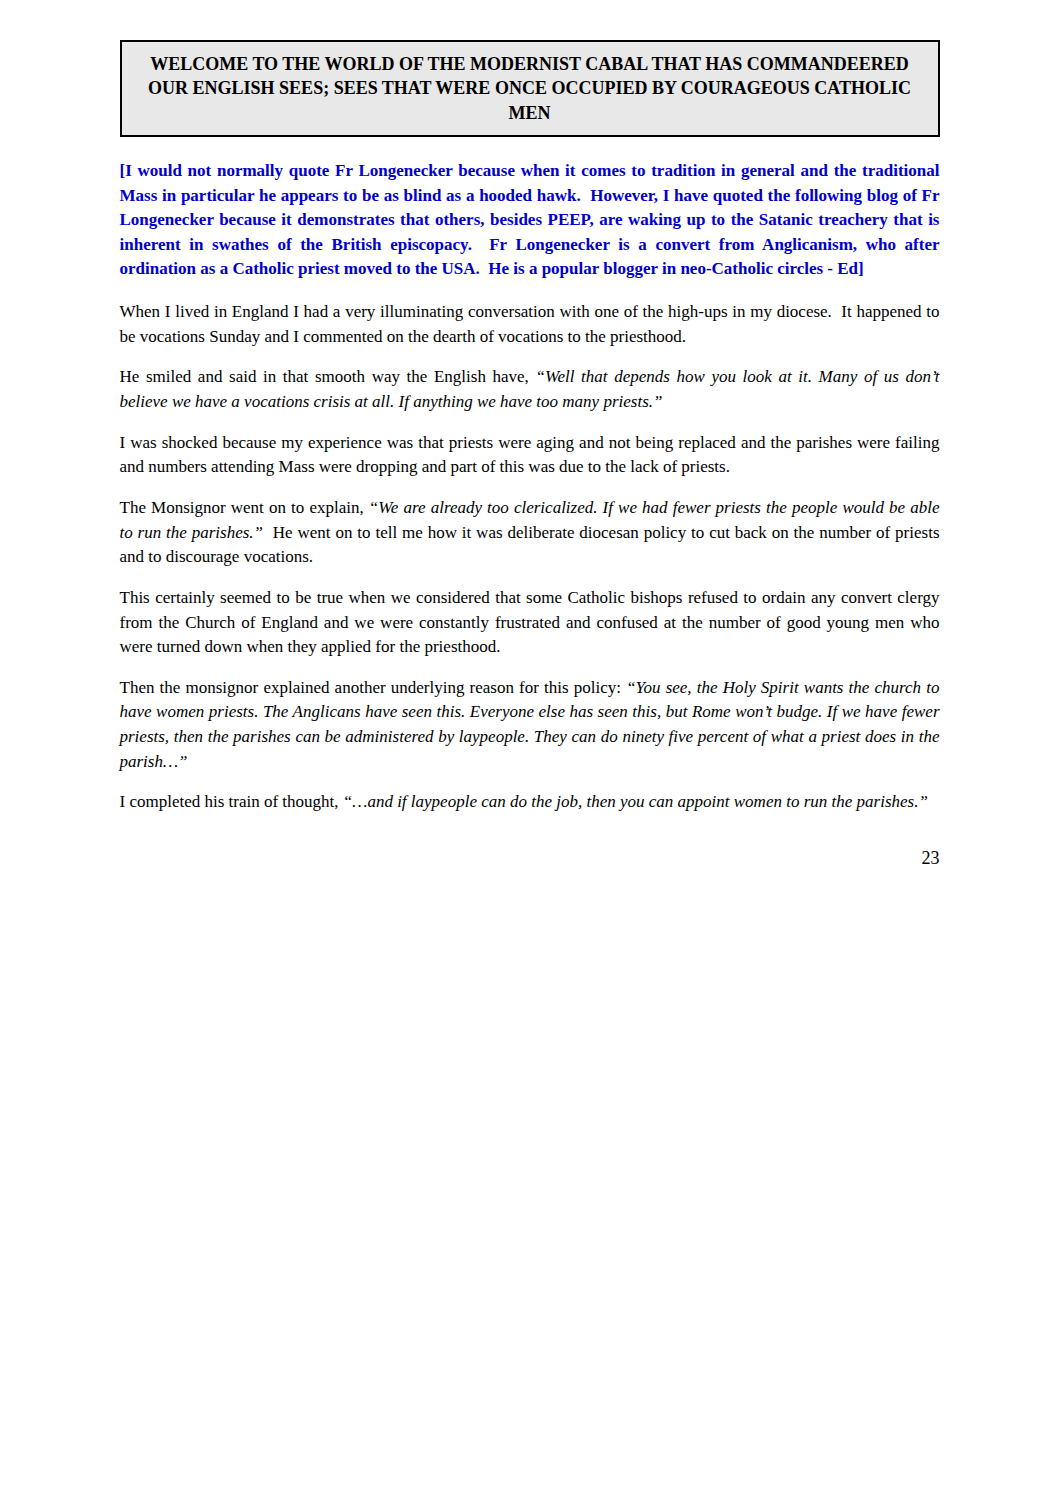WELCOME TO THE WORLD OF THE MODERNIST CABAL THAT HAS COMMANDEERED OUR ENGLISH SEES; SEES THAT WERE ONCE OCCUPIED BY COURAGEOUS CATHOLIC MEN
[I would not normally quote Fr Longenecker because when it comes to tradition in general and the traditional Mass in particular he appears to be as blind as a hooded hawk. However, I have quoted the following blog of Fr Longenecker because it demonstrates that others, besides PEEP, are waking up to the Satanic treachery that is inherent in swathes of the British episcopacy. Fr Longenecker is a convert from Anglicanism, who after ordination as a Catholic priest moved to the USA. He is a popular blogger in neo-Catholic circles - Ed]
When I lived in England I had a very illuminating conversation with one of the high-ups in my diocese. It happened to be vocations Sunday and I commented on the dearth of vocations to the priesthood.
He smiled and said in that smooth way the English have, “Well that depends how you look at it. Many of us don’t believe we have a vocations crisis at all. If anything we have too many priests.”
I was shocked because my experience was that priests were aging and not being replaced and the parishes were failing and numbers attending Mass were dropping and part of this was due to the lack of priests.
The Monsignor went on to explain, “We are already too clericalized. If we had fewer priests the people would be able to run the parishes.” He went on to tell me how it was deliberate diocesan policy to cut back on the number of priests and to discourage vocations.
This certainly seemed to be true when we considered that some Catholic bishops refused to ordain any convert clergy from the Church of England and we were constantly frustrated and confused at the number of good young men who were turned down when they applied for the priesthood.
Then the monsignor explained another underlying reason for this policy: “You see, the Holy Spirit wants the church to have women priests. The Anglicans have seen this. Everyone else has seen this, but Rome won’t budge. If we have fewer priests, then the parishes can be administered by laypeople. They can do ninety five percent of what a priest does in the parish…”
I completed his train of thought, “…and if laypeople can do the job, then you can appoint women to run the parishes.”
23